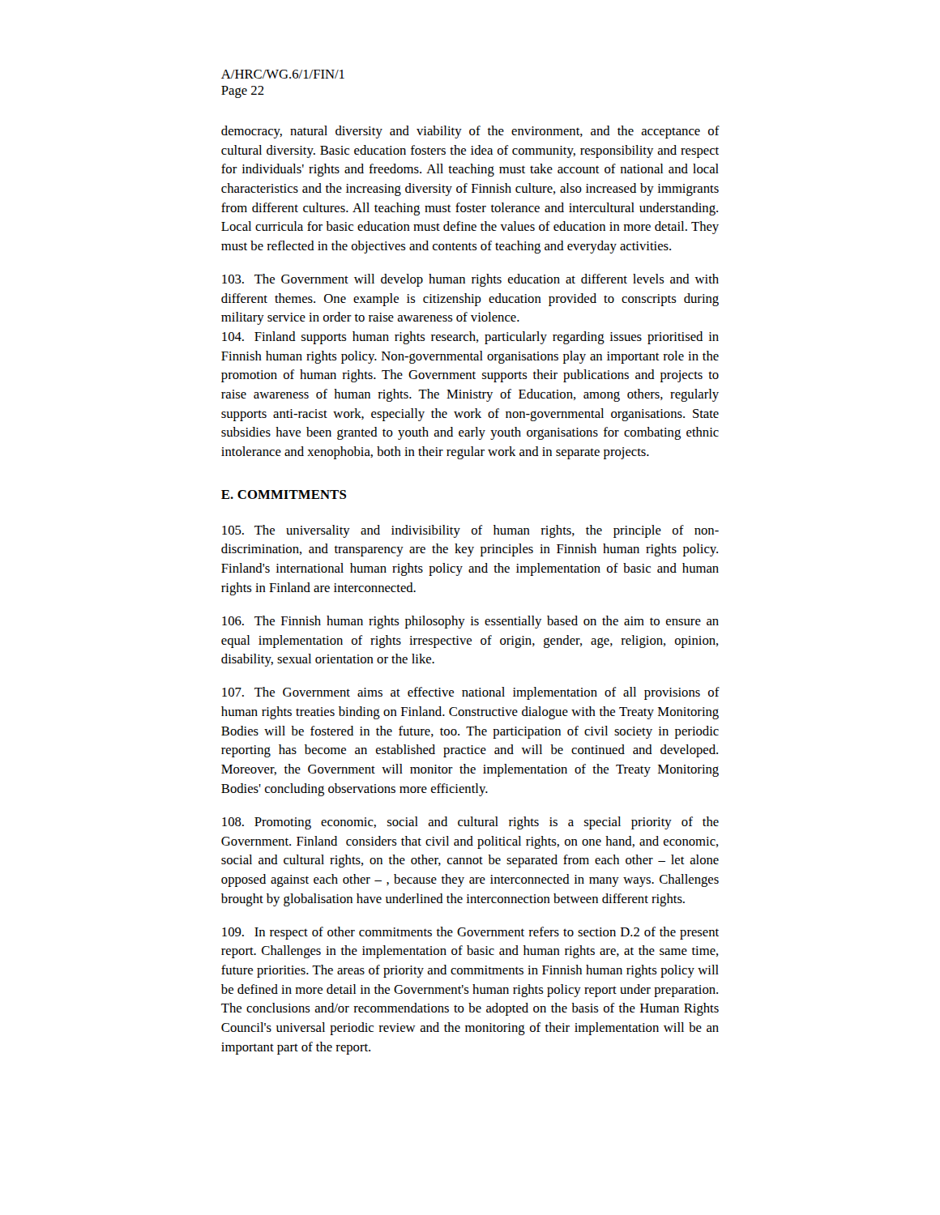A/HRC/WG.6/1/FIN/1 Page 22
democracy, natural diversity and viability of the environment, and the acceptance of cultural diversity. Basic education fosters the idea of community, responsibility and respect for individuals' rights and freedoms. All teaching must take account of national and local characteristics and the increasing diversity of Finnish culture, also increased by immigrants from different cultures. All teaching must foster tolerance and intercultural understanding. Local curricula for basic education must define the values of education in more detail. They must be reflected in the objectives and contents of teaching and everyday activities.
103. The Government will develop human rights education at different levels and with different themes. One example is citizenship education provided to conscripts during military service in order to raise awareness of violence.
104. Finland supports human rights research, particularly regarding issues prioritised in Finnish human rights policy. Non-governmental organisations play an important role in the promotion of human rights. The Government supports their publications and projects to raise awareness of human rights. The Ministry of Education, among others, regularly supports anti-racist work, especially the work of non-governmental organisations. State subsidies have been granted to youth and early youth organisations for combating ethnic intolerance and xenophobia, both in their regular work and in separate projects.
E. COMMITMENTS
105. The universality and indivisibility of human rights, the principle of non-discrimination, and transparency are the key principles in Finnish human rights policy. Finland's international human rights policy and the implementation of basic and human rights in Finland are interconnected.
106. The Finnish human rights philosophy is essentially based on the aim to ensure an equal implementation of rights irrespective of origin, gender, age, religion, opinion, disability, sexual orientation or the like.
107. The Government aims at effective national implementation of all provisions of human rights treaties binding on Finland. Constructive dialogue with the Treaty Monitoring Bodies will be fostered in the future, too. The participation of civil society in periodic reporting has become an established practice and will be continued and developed. Moreover, the Government will monitor the implementation of the Treaty Monitoring Bodies' concluding observations more efficiently.
108. Promoting economic, social and cultural rights is a special priority of the Government. Finland considers that civil and political rights, on one hand, and economic, social and cultural rights, on the other, cannot be separated from each other – let alone opposed against each other – , because they are interconnected in many ways. Challenges brought by globalisation have underlined the interconnection between different rights.
109. In respect of other commitments the Government refers to section D.2 of the present report. Challenges in the implementation of basic and human rights are, at the same time, future priorities. The areas of priority and commitments in Finnish human rights policy will be defined in more detail in the Government's human rights policy report under preparation. The conclusions and/or recommendations to be adopted on the basis of the Human Rights Council's universal periodic review and the monitoring of their implementation will be an important part of the report.